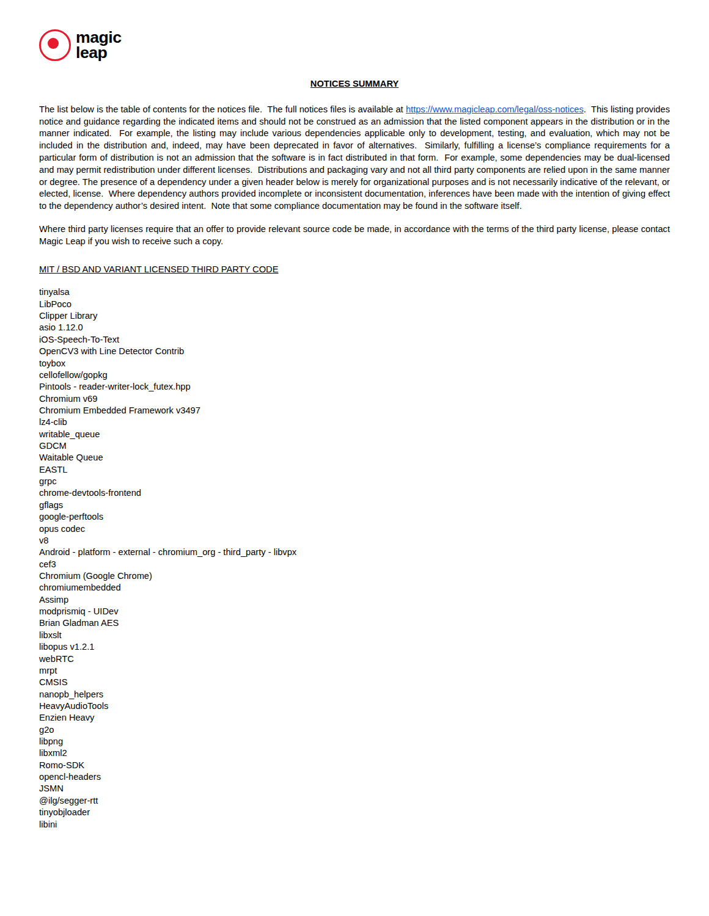magic
leap
NOTICES SUMMARY
The list below is the table of contents for the notices file. The full notices files is available at https://www.magicleap.com/legal/oss-notices. This listing provides notice and guidance regarding the indicated items and should not be construed as an admission that the listed component appears in the distribution or in the manner indicated. For example, the listing may include various dependencies applicable only to development, testing, and evaluation, which may not be included in the distribution and, indeed, may have been deprecated in favor of alternatives. Similarly, fulfilling a license’s compliance requirements for a particular form of distribution is not an admission that the software is in fact distributed in that form. For example, some dependencies may be dual-licensed and may permit redistribution under different licenses. Distributions and packaging vary and not all third party components are relied upon in the same manner or degree. The presence of a dependency under a given header below is merely for organizational purposes and is not necessarily indicative of the relevant, or elected, license. Where dependency authors provided incomplete or inconsistent documentation, inferences have been made with the intention of giving effect to the dependency author’s desired intent. Note that some compliance documentation may be found in the software itself.
Where third party licenses require that an offer to provide relevant source code be made, in accordance with the terms of the third party license, please contact Magic Leap if you wish to receive such a copy.
MIT / BSD AND VARIANT LICENSED THIRD PARTY CODE
tinyalsa
LibPoco
Clipper Library
asio 1.12.0
iOS-Speech-To-Text
OpenCV3 with Line Detector Contrib
toybox
cellofellow/gopkg
Pintools - reader-writer-lock_futex.hpp
Chromium v69
Chromium Embedded Framework v3497
lz4-clib
writable_queue
GDCM
Waitable Queue
EASTL
grpc
chrome-devtools-frontend
gflags
google-perftools
opus codec
v8
Android - platform - external - chromium_org - third_party - libvpx
cef3
Chromium (Google Chrome)
chromiumembedded
Assimp
modprismiq - UIDev
Brian Gladman AES
libxslt
libopus v1.2.1
webRTC
mrpt
CMSIS
nanopb_helpers
HeavyAudioTools
Enzien Heavy
g2o
libpng
libxml2
Romo-SDK
opencl-headers
JSMN
@ilg/segger-rtt
tinyobjloader
libini